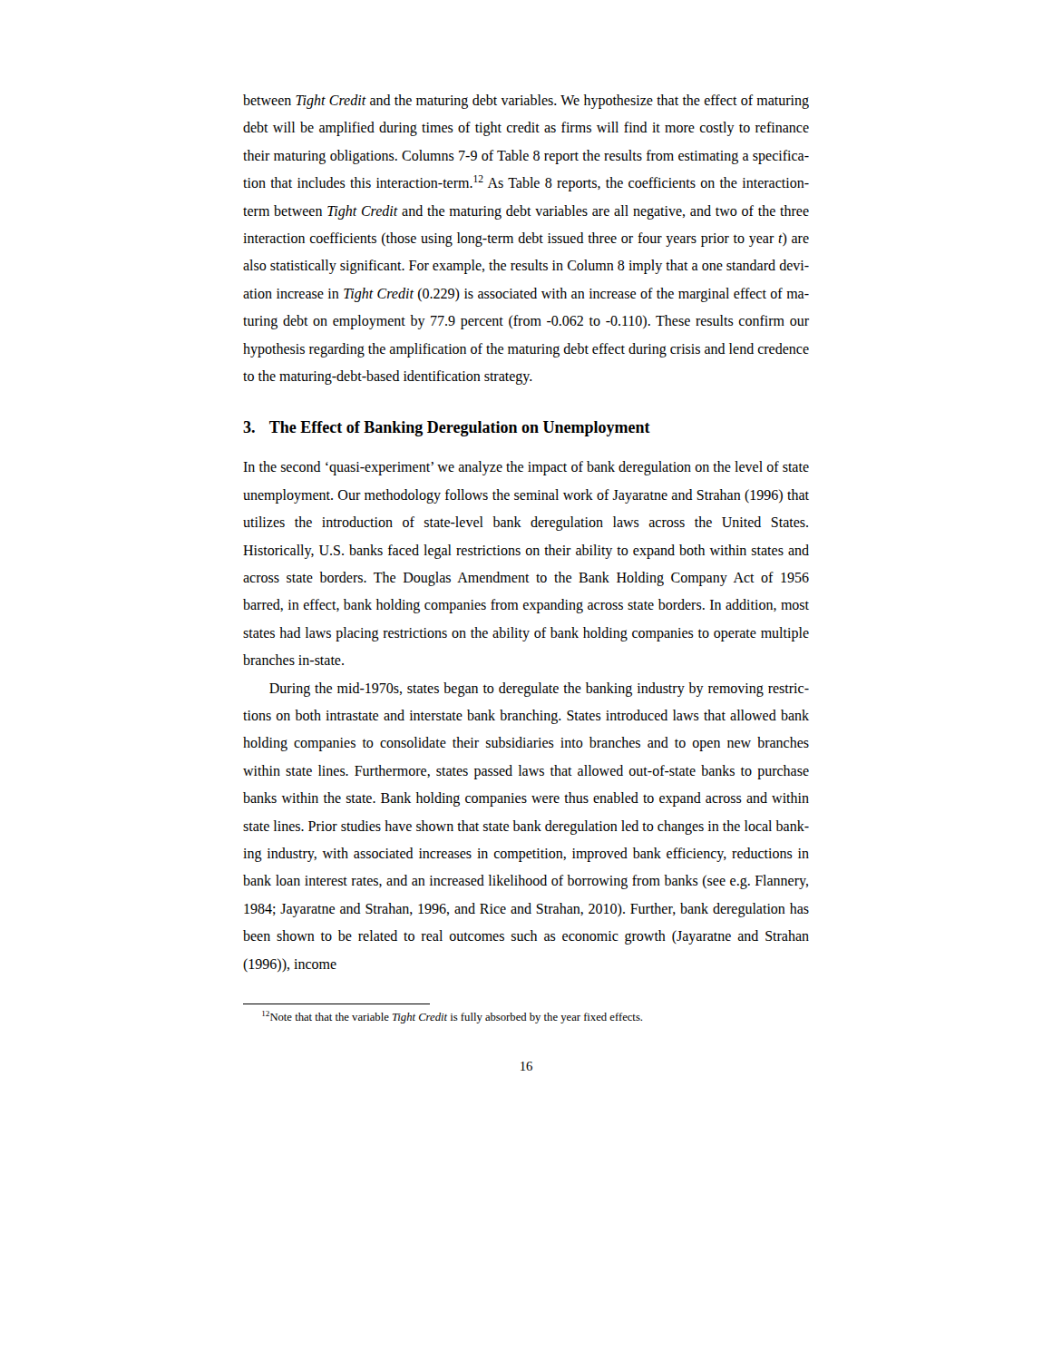between Tight Credit and the maturing debt variables. We hypothesize that the effect of maturing debt will be amplified during times of tight credit as firms will find it more costly to refinance their maturing obligations. Columns 7-9 of Table 8 report the results from estimating a specification that includes this interaction-term.12 As Table 8 reports, the coefficients on the interaction-term between Tight Credit and the maturing debt variables are all negative, and two of the three interaction coefficients (those using long-term debt issued three or four years prior to year t) are also statistically significant. For example, the results in Column 8 imply that a one standard deviation increase in Tight Credit (0.229) is associated with an increase of the marginal effect of maturing debt on employment by 77.9 percent (from -0.062 to -0.110). These results confirm our hypothesis regarding the amplification of the maturing debt effect during crisis and lend credence to the maturing-debt-based identification strategy.
3. The Effect of Banking Deregulation on Unemployment
In the second ‘quasi-experiment’ we analyze the impact of bank deregulation on the level of state unemployment. Our methodology follows the seminal work of Jayaratne and Strahan (1996) that utilizes the introduction of state-level bank deregulation laws across the United States. Historically, U.S. banks faced legal restrictions on their ability to expand both within states and across state borders. The Douglas Amendment to the Bank Holding Company Act of 1956 barred, in effect, bank holding companies from expanding across state borders. In addition, most states had laws placing restrictions on the ability of bank holding companies to operate multiple branches in-state.
During the mid-1970s, states began to deregulate the banking industry by removing restrictions on both intrastate and interstate bank branching. States introduced laws that allowed bank holding companies to consolidate their subsidiaries into branches and to open new branches within state lines. Furthermore, states passed laws that allowed out-of-state banks to purchase banks within the state. Bank holding companies were thus enabled to expand across and within state lines. Prior studies have shown that state bank deregulation led to changes in the local banking industry, with associated increases in competition, improved bank efficiency, reductions in bank loan interest rates, and an increased likelihood of borrowing from banks (see e.g. Flannery, 1984; Jayaratne and Strahan, 1996, and Rice and Strahan, 2010). Further, bank deregulation has been shown to be related to real outcomes such as economic growth (Jayaratne and Strahan (1996)), income
12Note that that the variable Tight Credit is fully absorbed by the year fixed effects.
16